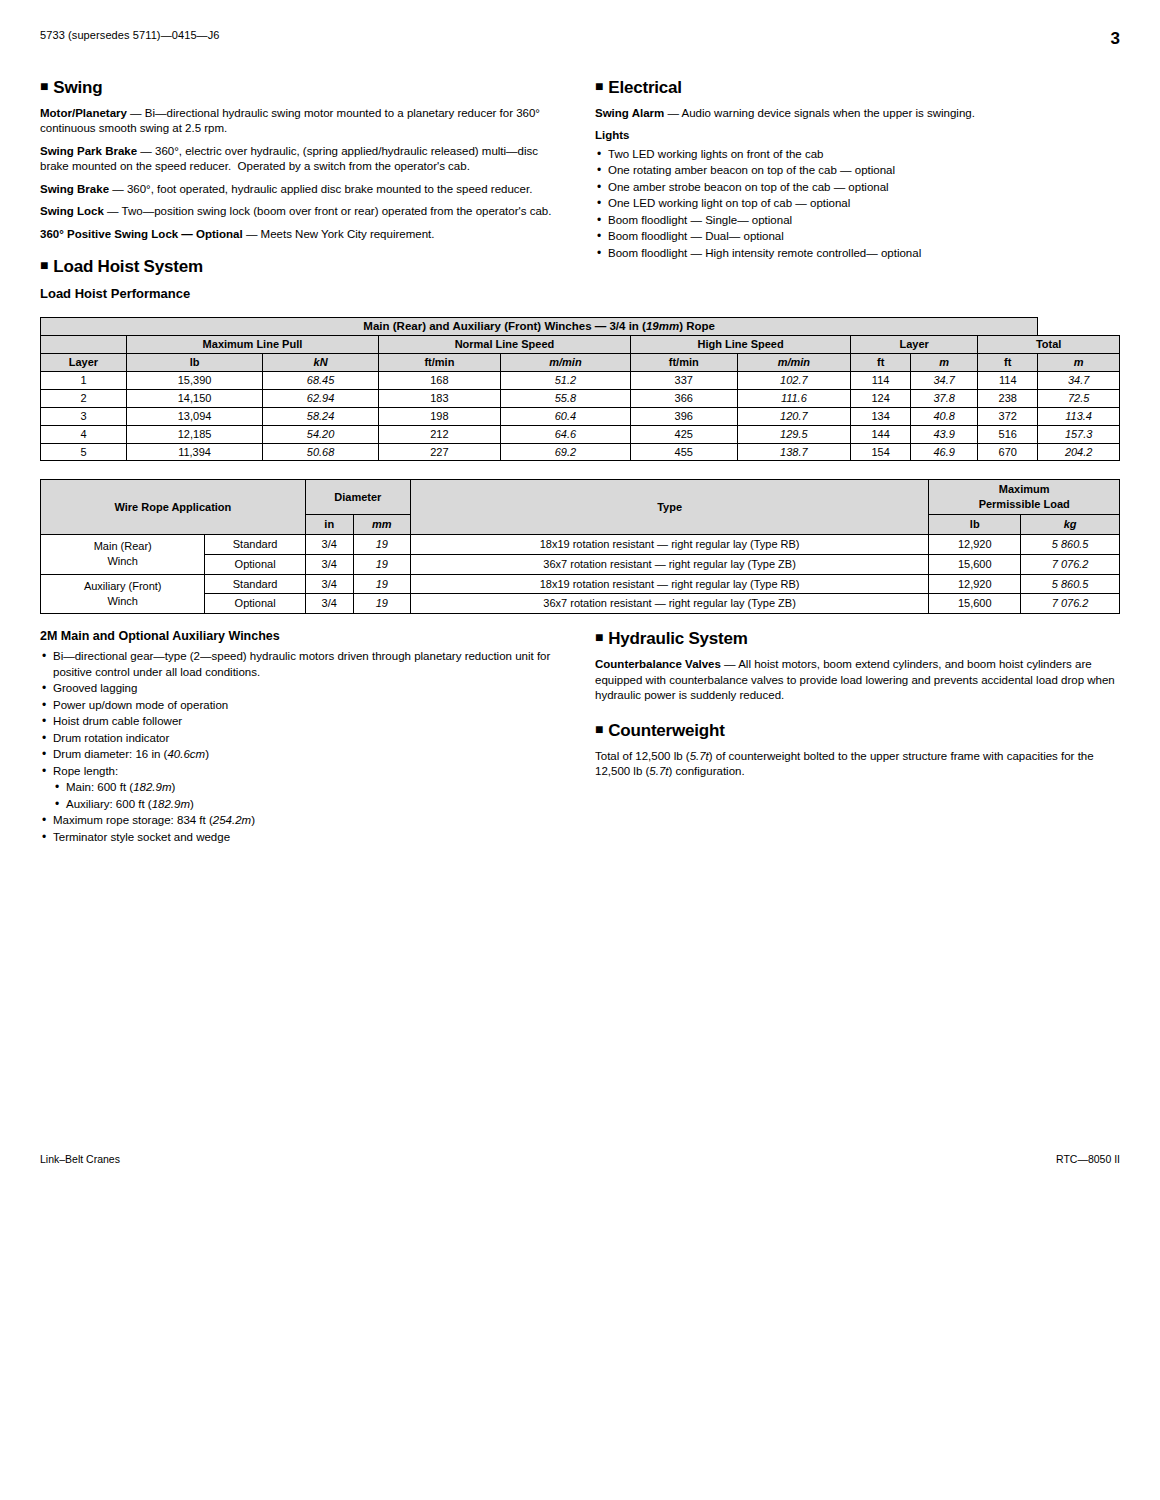5733 (supersedes 5711)—0415—J6
3
■Swing
Motor/Planetary — Bi—directional hydraulic swing motor mounted to a planetary reducer for 360° continuous smooth swing at 2.5 rpm.
Swing Park Brake — 360°, electric over hydraulic, (spring applied/hydraulic released) multi—disc brake mounted on the speed reducer. Operated by a switch from the operator's cab.
Swing Brake — 360°, foot operated, hydraulic applied disc brake mounted to the speed reducer.
Swing Lock — Two—position swing lock (boom over front or rear) operated from the operator's cab.
360° Positive Swing Lock — Optional — Meets New York City requirement.
■Load Hoist System
Load Hoist Performance
■Electrical
Swing Alarm — Audio warning device signals when the upper is swinging.
Lights
Two LED working lights on front of the cab
One rotating amber beacon on top of the cab — optional
One amber strobe beacon on top of the cab — optional
One LED working light on top of cab — optional
Boom floodlight — Single— optional
Boom floodlight — Dual— optional
Boom floodlight — High intensity remote controlled— optional
| Main (Rear) and Auxiliary (Front) Winches — 3/4 in ( 19mm ) Rope |
| --- |
| | Maximum Line Pull | Normal Line Speed | High Line Speed | Layer | Total |
| Layer | lb | kN | ft/min | m/min | ft/min | m/min | ft | m | ft | m |
| 1 | 15,390 | 68.45 | 168 | 51.2 | 337 | 102.7 | 114 | 34.7 | 114 | 34.7 |
| 2 | 14,150 | 62.94 | 183 | 55.8 | 366 | 111.6 | 124 | 37.8 | 238 | 72.5 |
| 3 | 13,094 | 58.24 | 198 | 60.4 | 396 | 120.7 | 134 | 40.8 | 372 | 113.4 |
| 4 | 12,185 | 54.20 | 212 | 64.6 | 425 | 129.5 | 144 | 43.9 | 516 | 157.3 |
| 5 | 11,394 | 50.68 | 227 | 69.2 | 455 | 138.7 | 154 | 46.9 | 670 | 204.2 |
| Wire Rope Application | Diameter | Type | Maximum Permissible Load |
| --- | --- | --- | --- |
| in | mm | lb | kg |
| Main (Rear) Winch | Standard | 3/4 | 19 | 18x19 rotation resistant — right regular lay (Type RB) | 12,920 | 5 860.5 |
| Optional | 3/4 | 19 | 36x7 rotation resistant — right regular lay (Type ZB) | 15,600 | 7 076.2 |
| Auxiliary (Front) Winch | Standard | 3/4 | 19 | 18x19 rotation resistant — right regular lay (Type RB) | 12,920 | 5 860.5 |
| Optional | 3/4 | 19 | 36x7 rotation resistant — right regular lay (Type ZB) | 15,600 | 7 076.2 |
2M Main and Optional Auxiliary Winches
Bi—directional gear—type (2—speed) hydraulic motors driven through planetary reduction unit for positive control under all load conditions.
Grooved lagging
Power up/down mode of operation
Hoist drum cable follower
Drum rotation indicator
Drum diameter: 16 in (40.6cm)
Rope length:
Main: 600 ft (182.9m)
Auxiliary: 600 ft (182.9m)
Maximum rope storage: 834 ft (254.2m)
Terminator style socket and wedge
■Hydraulic System
Counterbalance Valves — All hoist motors, boom extend cylinders, and boom hoist cylinders are equipped with counterbalance valves to provide load lowering and prevents accidental load drop when hydraulic power is suddenly reduced.
■Counterweight
Total of 12,500 lb (5.7t) of counterweight bolted to the upper structure frame with capacities for the 12,500 lb (5.7t) configuration.
Link–Belt Cranes
RTC—8050 II